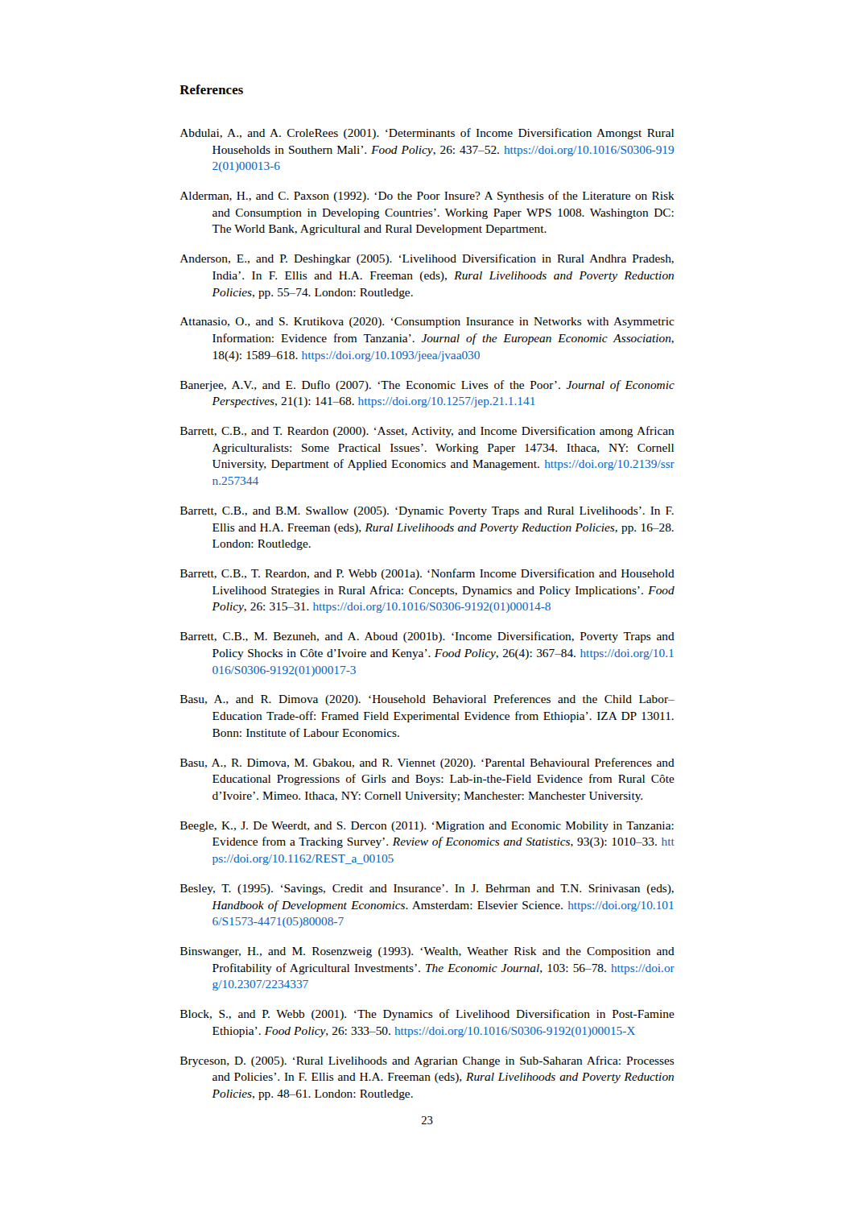References
Abdulai, A., and A. CroleRees (2001). ‘Determinants of Income Diversification Amongst Rural Households in Southern Mali’. Food Policy, 26: 437–52. https://doi.org/10.1016/S0306-9192(01)00013-6
Alderman, H., and C. Paxson (1992). ‘Do the Poor Insure? A Synthesis of the Literature on Risk and Consumption in Developing Countries’. Working Paper WPS 1008. Washington DC: The World Bank, Agricultural and Rural Development Department.
Anderson, E., and P. Deshingkar (2005). ‘Livelihood Diversification in Rural Andhra Pradesh, India’. In F. Ellis and H.A. Freeman (eds), Rural Livelihoods and Poverty Reduction Policies, pp. 55–74. London: Routledge.
Attanasio, O., and S. Krutikova (2020). ‘Consumption Insurance in Networks with Asymmetric Information: Evidence from Tanzania’. Journal of the European Economic Association, 18(4): 1589–618. https://doi.org/10.1093/jeea/jvaa030
Banerjee, A.V., and E. Duflo (2007). ‘The Economic Lives of the Poor’. Journal of Economic Perspectives, 21(1): 141–68. https://doi.org/10.1257/jep.21.1.141
Barrett, C.B., and T. Reardon (2000). ‘Asset, Activity, and Income Diversification among African Agriculturalists: Some Practical Issues’. Working Paper 14734. Ithaca, NY: Cornell University, Department of Applied Economics and Management. https://doi.org/10.2139/ssrn.257344
Barrett, C.B., and B.M. Swallow (2005). ‘Dynamic Poverty Traps and Rural Livelihoods’. In F. Ellis and H.A. Freeman (eds), Rural Livelihoods and Poverty Reduction Policies, pp. 16–28. London: Routledge.
Barrett, C.B., T. Reardon, and P. Webb (2001a). ‘Nonfarm Income Diversification and Household Livelihood Strategies in Rural Africa: Concepts, Dynamics and Policy Implications’. Food Policy, 26: 315–31. https://doi.org/10.1016/S0306-9192(01)00014-8
Barrett, C.B., M. Bezuneh, and A. Aboud (2001b). ‘Income Diversification, Poverty Traps and Policy Shocks in Côte d’Ivoire and Kenya’. Food Policy, 26(4): 367–84. https://doi.org/10.1016/S0306-9192(01)00017-3
Basu, A., and R. Dimova (2020). ‘Household Behavioral Preferences and the Child Labor–Education Trade-off: Framed Field Experimental Evidence from Ethiopia’. IZA DP 13011. Bonn: Institute of Labour Economics.
Basu, A., R. Dimova, M. Gbakou, and R. Viennet (2020). ‘Parental Behavioural Preferences and Educational Progressions of Girls and Boys: Lab-in-the-Field Evidence from Rural Côte d’Ivoire’. Mimeo. Ithaca, NY: Cornell University; Manchester: Manchester University.
Beegle, K., J. De Weerdt, and S. Dercon (2011). ‘Migration and Economic Mobility in Tanzania: Evidence from a Tracking Survey’. Review of Economics and Statistics, 93(3): 1010–33. https://doi.org/10.1162/REST_a_00105
Besley, T. (1995). ‘Savings, Credit and Insurance’. In J. Behrman and T.N. Srinivasan (eds), Handbook of Development Economics. Amsterdam: Elsevier Science. https://doi.org/10.1016/S1573-4471(05)80008-7
Binswanger, H., and M. Rosenzweig (1993). ‘Wealth, Weather Risk and the Composition and Profitability of Agricultural Investments’. The Economic Journal, 103: 56–78. https://doi.org/10.2307/2234337
Block, S., and P. Webb (2001). ‘The Dynamics of Livelihood Diversification in Post-Famine Ethiopia’. Food Policy, 26: 333–50. https://doi.org/10.1016/S0306-9192(01)00015-X
Bryceson, D. (2005). ‘Rural Livelihoods and Agrarian Change in Sub-Saharan Africa: Processes and Policies’. In F. Ellis and H.A. Freeman (eds), Rural Livelihoods and Poverty Reduction Policies, pp. 48–61. London: Routledge.
23